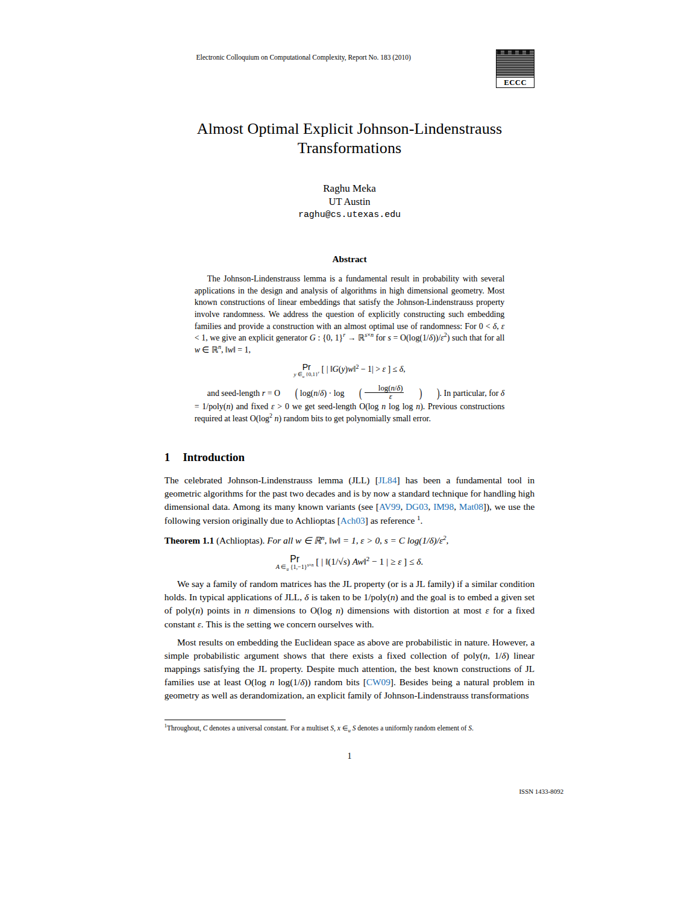Electronic Colloquium on Computational Complexity, Report No. 183 (2010)
ECCC
Almost Optimal Explicit Johnson-Lindenstrauss Transformations
Raghu Meka
UT Austin
raghu@cs.utexas.edu
Abstract
The Johnson-Lindenstrauss lemma is a fundamental result in probability with several applications in the design and analysis of algorithms in high dimensional geometry. Most known constructions of linear embeddings that satisfy the Johnson-Lindenstrauss property involve randomness. We address the question of explicitly constructing such embedding families and provide a construction with an almost optimal use of randomness: For 0 < δ, ε < 1, we give an explicit generator G : {0, 1}r → ℝs×n for s = O(log(1/δ))/ε2) such that for all w ∈ ℝn, ‖w‖ = 1,
Pr y ∈u {0,1}r [ | ‖G(y)w‖2 − 1| > ε ] ≤ δ,
and seed-length r = O ( log(n/δ) · log ( log(n/δ) ε ) ). In particular, for δ = 1/poly(n) and fixed ε > 0 we get seed-length O(log n log log n). Previous constructions required at least O(log2 n) random bits to get polynomially small error.
1 Introduction
The celebrated Johnson-Lindenstrauss lemma (JLL) [JL84] has been a fundamental tool in geometric algorithms for the past two decades and is by now a standard technique for handling high dimensional data. Among its many known variants (see [AV99, DG03, IM98, Mat08]), we use the following version originally due to Achlioptas [Ach03] as reference 1.
Theorem 1.1 (Achlioptas). For all w ∈ ℝn, ‖w‖ = 1, ε > 0, s = C log(1/δ)/ε2,
Pr A ∈u {1,−1}s×n [ | ‖(1/√s) Aw‖2 − 1 | ≥ ε ] ≤ δ.
We say a family of random matrices has the JL property (or is a JL family) if a similar condition holds. In typical applications of JLL, δ is taken to be 1/poly(n) and the goal is to embed a given set of poly(n) points in n dimensions to O(log n) dimensions with distortion at most ε for a fixed constant ε. This is the setting we concern ourselves with.
Most results on embedding the Euclidean space as above are probabilistic in nature. However, a simple probabilistic argument shows that there exists a fixed collection of poly(n, 1/δ) linear mappings satisfying the JL property. Despite much attention, the best known constructions of JL families use at least O(log n log(1/δ)) random bits [CW09]. Besides being a natural problem in geometry as well as derandomization, an explicit family of Johnson-Lindenstrauss transformations
1Throughout, C denotes a universal constant. For a multiset S, x ∈u S denotes a uniformly random element of S.
1
ISSN 1433-8092